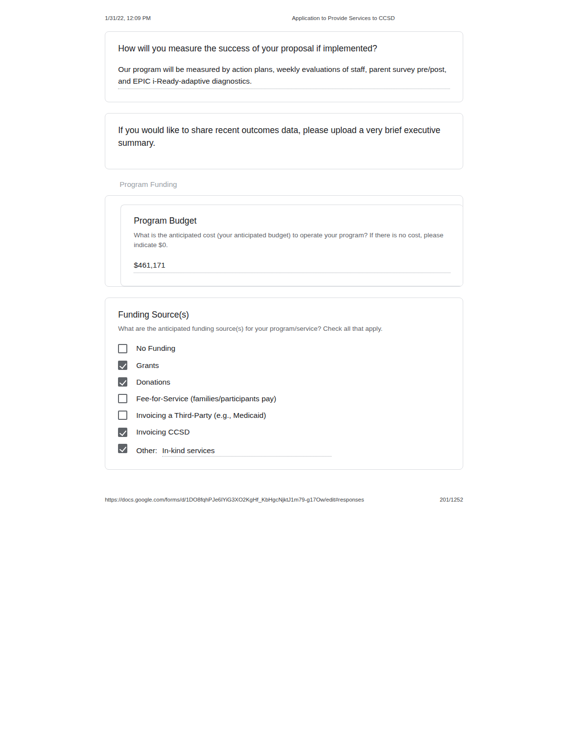1/31/22, 12:09 PM Application to Provide Services to CCSD
How will you measure the success of your proposal if implemented?
Our program will be measured by action plans, weekly evaluations of staff, parent survey pre/post, and EPIC i-Ready-adaptive diagnostics.
If you would like to share recent outcomes data, please upload a very brief executive summary.
Program Funding
Program Budget
What is the anticipated cost (your anticipated budget) to operate your program? If there is no cost, please indicate $0.
$461,171
Funding Source(s)
What are the anticipated funding source(s) for your program/service? Check all that apply.
No Funding
Grants
Donations
Fee-for-Service (families/participants pay)
Invoicing a Third-Party (e.g., Medicaid)
Invoicing CCSD
Other: In-kind services
https://docs.google.com/forms/d/1DO8fqhPJe6lYiG3XO2KgHf_KbHgcNjktJ1m79-g17Ow/edit#responses 201/1252